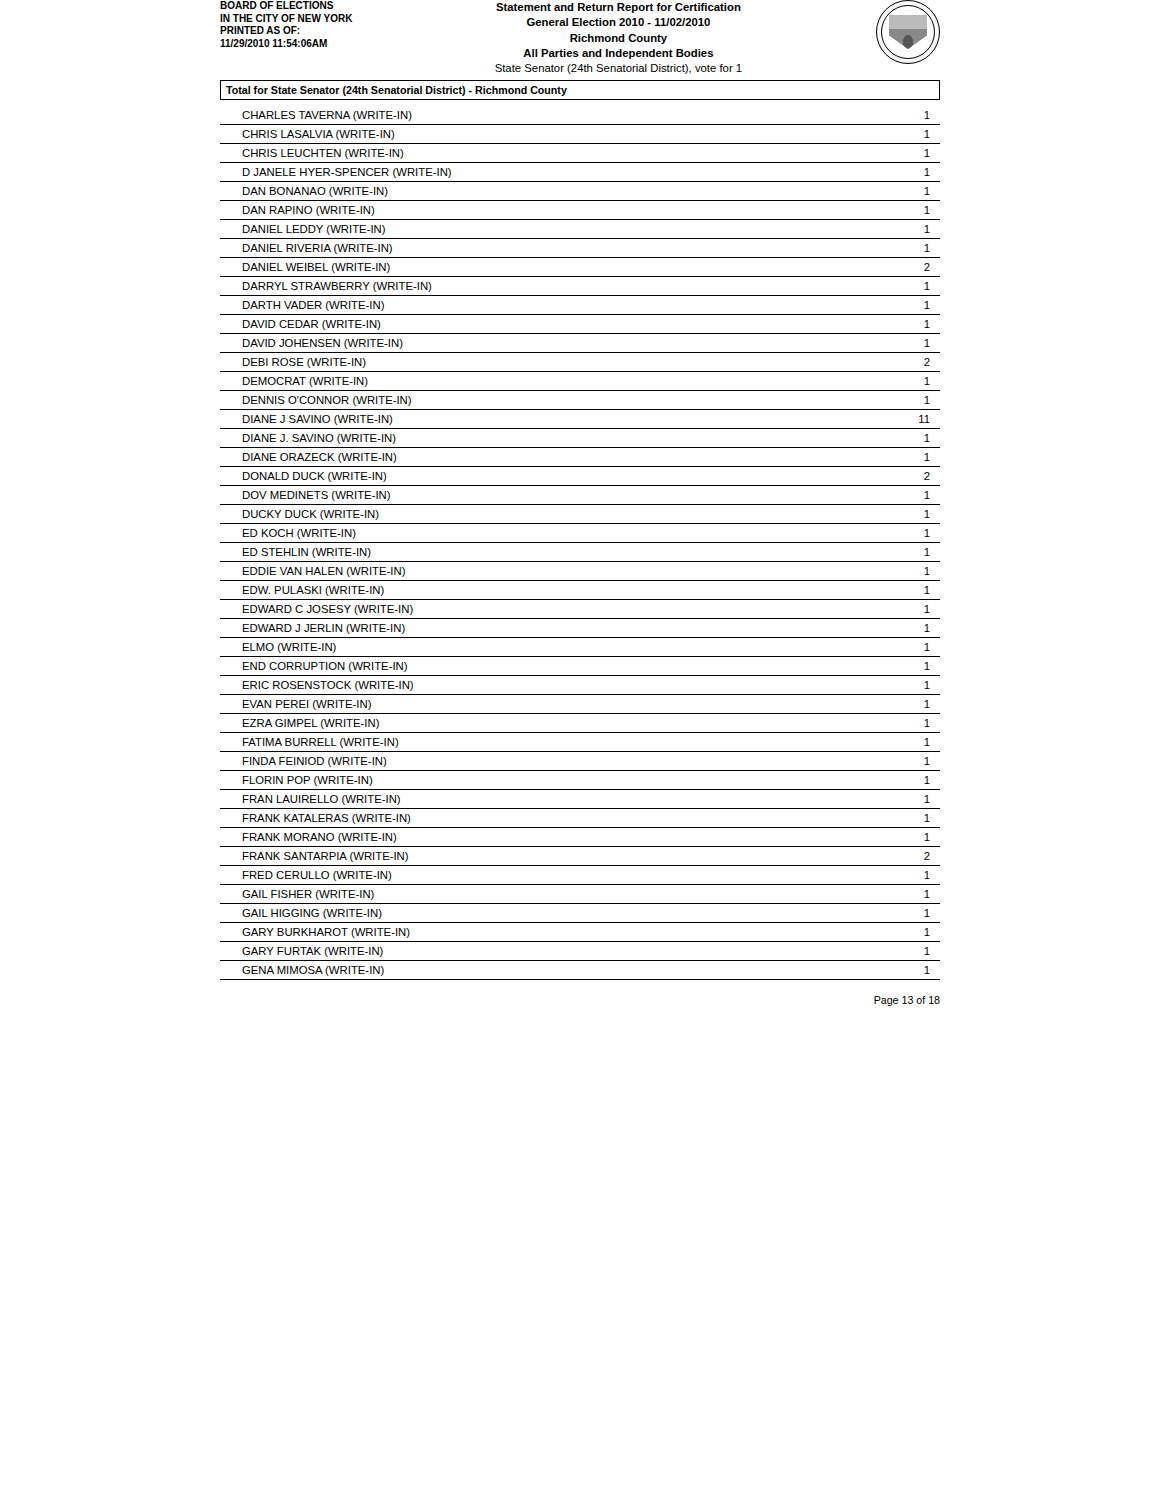BOARD OF ELECTIONS
IN THE CITY OF NEW YORK
PRINTED AS OF:
11/29/2010 11:54:06AM
Statement and Return Report for Certification
General Election 2010 - 11/02/2010
Richmond County
All Parties and Independent Bodies
State Senator (24th Senatorial District), vote for 1
Total for State Senator (24th Senatorial District) - Richmond County
| CHARLES TAVERNA (WRITE-IN) | 1 |
| CHRIS LASALVIA (WRITE-IN) | 1 |
| CHRIS LEUCHTEN (WRITE-IN) | 1 |
| D JANELE HYER-SPENCER (WRITE-IN) | 1 |
| DAN BONANAO (WRITE-IN) | 1 |
| DAN RAPINO (WRITE-IN) | 1 |
| DANIEL LEDDY (WRITE-IN) | 1 |
| DANIEL RIVERIA (WRITE-IN) | 1 |
| DANIEL WEIBEL (WRITE-IN) | 2 |
| DARRYL STRAWBERRY (WRITE-IN) | 1 |
| DARTH VADER (WRITE-IN) | 1 |
| DAVID CEDAR (WRITE-IN) | 1 |
| DAVID JOHENSEN (WRITE-IN) | 1 |
| DEBI ROSE (WRITE-IN) | 2 |
| DEMOCRAT (WRITE-IN) | 1 |
| DENNIS O'CONNOR (WRITE-IN) | 1 |
| DIANE J SAVINO (WRITE-IN) | 11 |
| DIANE J. SAVINO (WRITE-IN) | 1 |
| DIANE ORAZECK (WRITE-IN) | 1 |
| DONALD DUCK (WRITE-IN) | 2 |
| DOV MEDINETS (WRITE-IN) | 1 |
| DUCKY DUCK (WRITE-IN) | 1 |
| ED KOCH (WRITE-IN) | 1 |
| ED STEHLIN (WRITE-IN) | 1 |
| EDDIE VAN HALEN (WRITE-IN) | 1 |
| EDW. PULASKI (WRITE-IN) | 1 |
| EDWARD C JOSESY (WRITE-IN) | 1 |
| EDWARD J JERLIN (WRITE-IN) | 1 |
| ELMO (WRITE-IN) | 1 |
| END CORRUPTION (WRITE-IN) | 1 |
| ERIC ROSENSTOCK (WRITE-IN) | 1 |
| EVAN PEREI (WRITE-IN) | 1 |
| EZRA GIMPEL (WRITE-IN) | 1 |
| FATIMA BURRELL (WRITE-IN) | 1 |
| FINDA FEINIOD (WRITE-IN) | 1 |
| FLORIN POP (WRITE-IN) | 1 |
| FRAN LAUIRELLO (WRITE-IN) | 1 |
| FRANK KATALERAS (WRITE-IN) | 1 |
| FRANK MORANO (WRITE-IN) | 1 |
| FRANK SANTARPIA (WRITE-IN) | 2 |
| FRED CERULLO (WRITE-IN) | 1 |
| GAIL FISHER (WRITE-IN) | 1 |
| GAIL HIGGING (WRITE-IN) | 1 |
| GARY BURKHAROT (WRITE-IN) | 1 |
| GARY FURTAK (WRITE-IN) | 1 |
| GENA MIMOSA (WRITE-IN) | 1 |
Page 13 of 18